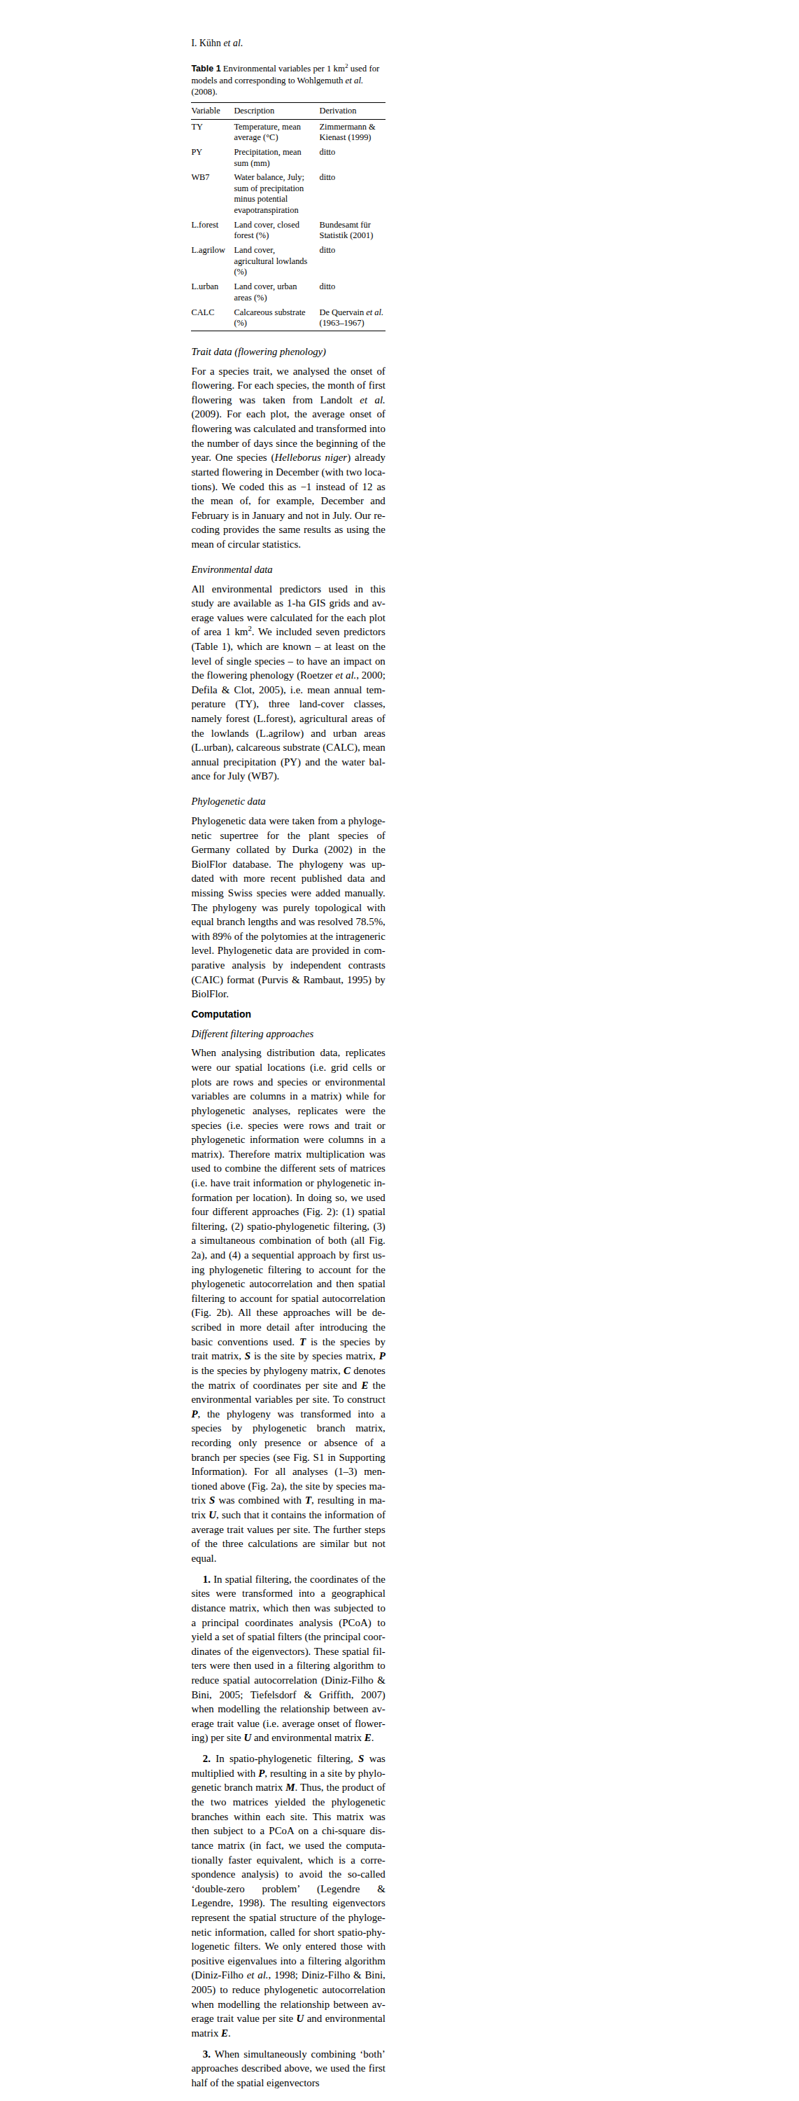I. Kühn et al.
Table 1 Environmental variables per 1 km2 used for models and corresponding to Wohlgemuth et al. (2008).
| Variable | Description | Derivation |
| --- | --- | --- |
| TY | Temperature, mean average (°C) | Zimmermann & Kienast (1999) |
| PY | Precipitation, mean sum (mm) | ditto |
| WB7 | Water balance, July; sum of precipitation minus potential evapotranspiration | ditto |
| L.forest | Land cover, closed forest (%) | Bundesamt für Statistik (2001) |
| L.agrilow | Land cover, agricultural lowlands (%) | ditto |
| L.urban | Land cover, urban areas (%) | ditto |
| CALC | Calcareous substrate (%) | De Quervain et al. (1963–1967) |
Trait data (flowering phenology)
For a species trait, we analysed the onset of flowering. For each species, the month of first flowering was taken from Landolt et al. (2009). For each plot, the average onset of flowering was calculated and transformed into the number of days since the beginning of the year. One species (Helleborus niger) already started flowering in December (with two locations). We coded this as −1 instead of 12 as the mean of, for example, December and February is in January and not in July. Our recoding provides the same results as using the mean of circular statistics.
Environmental data
All environmental predictors used in this study are available as 1-ha GIS grids and average values were calculated for the each plot of area 1 km2. We included seven predictors (Table 1), which are known – at least on the level of single species – to have an impact on the flowering phenology (Roetzer et al., 2000; Defila & Clot, 2005), i.e. mean annual temperature (TY), three land-cover classes, namely forest (L.forest), agricultural areas of the lowlands (L.agrilow) and urban areas (L.urban), calcareous substrate (CALC), mean annual precipitation (PY) and the water balance for July (WB7).
Phylogenetic data
Phylogenetic data were taken from a phylogenetic supertree for the plant species of Germany collated by Durka (2002) in the BiolFlor database. The phylogeny was updated with more recent published data and missing Swiss species were added manually. The phylogeny was purely topological with equal branch lengths and was resolved 78.5%, with 89% of the polytomies at the intrageneric level. Phylogenetic data are provided in comparative analysis by independent contrasts (CAIC) format (Purvis & Rambaut, 1995) by BiolFlor.
Computation
Different filtering approaches
When analysing distribution data, replicates were our spatial locations (i.e. grid cells or plots are rows and species or environmental variables are columns in a matrix) while for phylogenetic analyses, replicates were the species (i.e. species were rows and trait or phylogenetic information were columns in a matrix). Therefore matrix multiplication was used to combine the different sets of matrices (i.e. have trait information or phylogenetic information per location). In doing so, we used four different approaches (Fig. 2): (1) spatial filtering, (2) spatio-phylogenetic filtering, (3) a simultaneous combination of both (all Fig. 2a), and (4) a sequential approach by first using phylogenetic filtering to account for the phylogenetic autocorrelation and then spatial filtering to account for spatial autocorrelation (Fig. 2b). All these approaches will be described in more detail after introducing the basic conventions used. T is the species by trait matrix, S is the site by species matrix, P is the species by phylogeny matrix, C denotes the matrix of coordinates per site and E the environmental variables per site. To construct P, the phylogeny was transformed into a species by phylogenetic branch matrix, recording only presence or absence of a branch per species (see Fig. S1 in Supporting Information). For all analyses (1–3) mentioned above (Fig. 2a), the site by species matrix S was combined with T, resulting in matrix U, such that it contains the information of average trait values per site. The further steps of the three calculations are similar but not equal.
1. In spatial filtering, the coordinates of the sites were transformed into a geographical distance matrix, which then was subjected to a principal coordinates analysis (PCoA) to yield a set of spatial filters (the principal coordinates of the eigenvectors). These spatial filters were then used in a filtering algorithm to reduce spatial autocorrelation (Diniz-Filho & Bini, 2005; Tiefelsdorf & Griffith, 2007) when modelling the relationship between average trait value (i.e. average onset of flowering) per site U and environmental matrix E.
2. In spatio-phylogenetic filtering, S was multiplied with P, resulting in a site by phylogenetic branch matrix M. Thus, the product of the two matrices yielded the phylogenetic branches within each site. This matrix was then subject to a PCoA on a chi-square distance matrix (in fact, we used the computationally faster equivalent, which is a correspondence analysis) to avoid the so-called ‘double-zero problem’ (Legendre & Legendre, 1998). The resulting eigenvectors represent the spatial structure of the phylogenetic information, called for short spatio-phylogenetic filters. We only entered those with positive eigenvalues into a filtering algorithm (Diniz-Filho et al., 1998; Diniz-Filho & Bini, 2005) to reduce phylogenetic autocorrelation when modelling the relationship between average trait value per site U and environmental matrix E.
3. When simultaneously combining ‘both’ approaches described above, we used the first half of the spatial eigenvectors
748
Global Ecology and Biogeography, 18, 745–758, © 2009 Blackwell Publishing Ltd